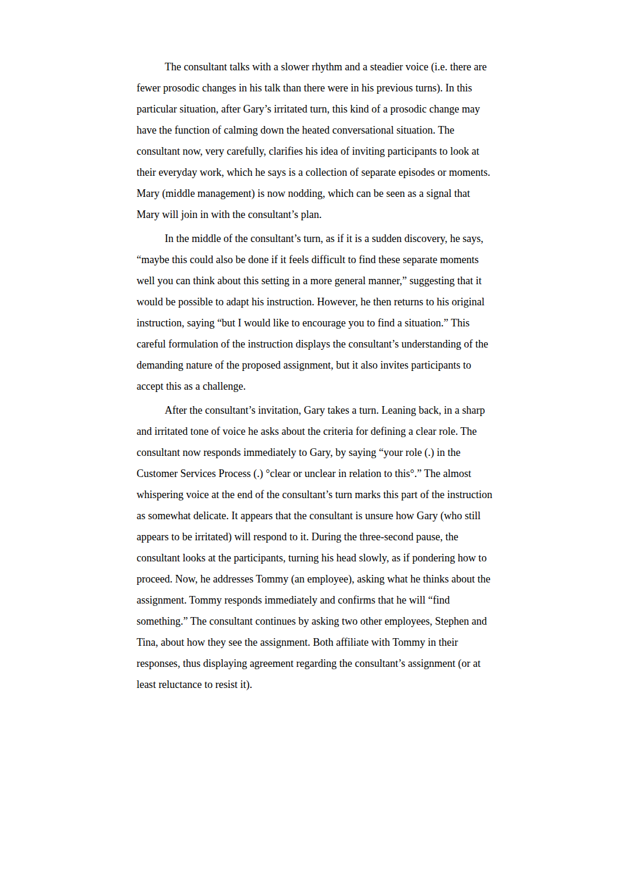The consultant talks with a slower rhythm and a steadier voice (i.e. there are fewer prosodic changes in his talk than there were in his previous turns). In this particular situation, after Gary’s irritated turn, this kind of a prosodic change may have the function of calming down the heated conversational situation. The consultant now, very carefully, clarifies his idea of inviting participants to look at their everyday work, which he says is a collection of separate episodes or moments. Mary (middle management) is now nodding, which can be seen as a signal that Mary will join in with the consultant’s plan.
In the middle of the consultant’s turn, as if it is a sudden discovery, he says, “maybe this could also be done if it feels difficult to find these separate moments well you can think about this setting in a more general manner,” suggesting that it would be possible to adapt his instruction. However, he then returns to his original instruction, saying “but I would like to encourage you to find a situation.” This careful formulation of the instruction displays the consultant’s understanding of the demanding nature of the proposed assignment, but it also invites participants to accept this as a challenge.
After the consultant’s invitation, Gary takes a turn. Leaning back, in a sharp and irritated tone of voice he asks about the criteria for defining a clear role. The consultant now responds immediately to Gary, by saying “your role (.) in the Customer Services Process (.) °clear or unclear in relation to this°.” The almost whispering voice at the end of the consultant’s turn marks this part of the instruction as somewhat delicate. It appears that the consultant is unsure how Gary (who still appears to be irritated) will respond to it. During the three-second pause, the consultant looks at the participants, turning his head slowly, as if pondering how to proceed. Now, he addresses Tommy (an employee), asking what he thinks about the assignment. Tommy responds immediately and confirms that he will “find something.” The consultant continues by asking two other employees, Stephen and Tina, about how they see the assignment. Both affiliate with Tommy in their responses, thus displaying agreement regarding the consultant’s assignment (or at least reluctance to resist it).